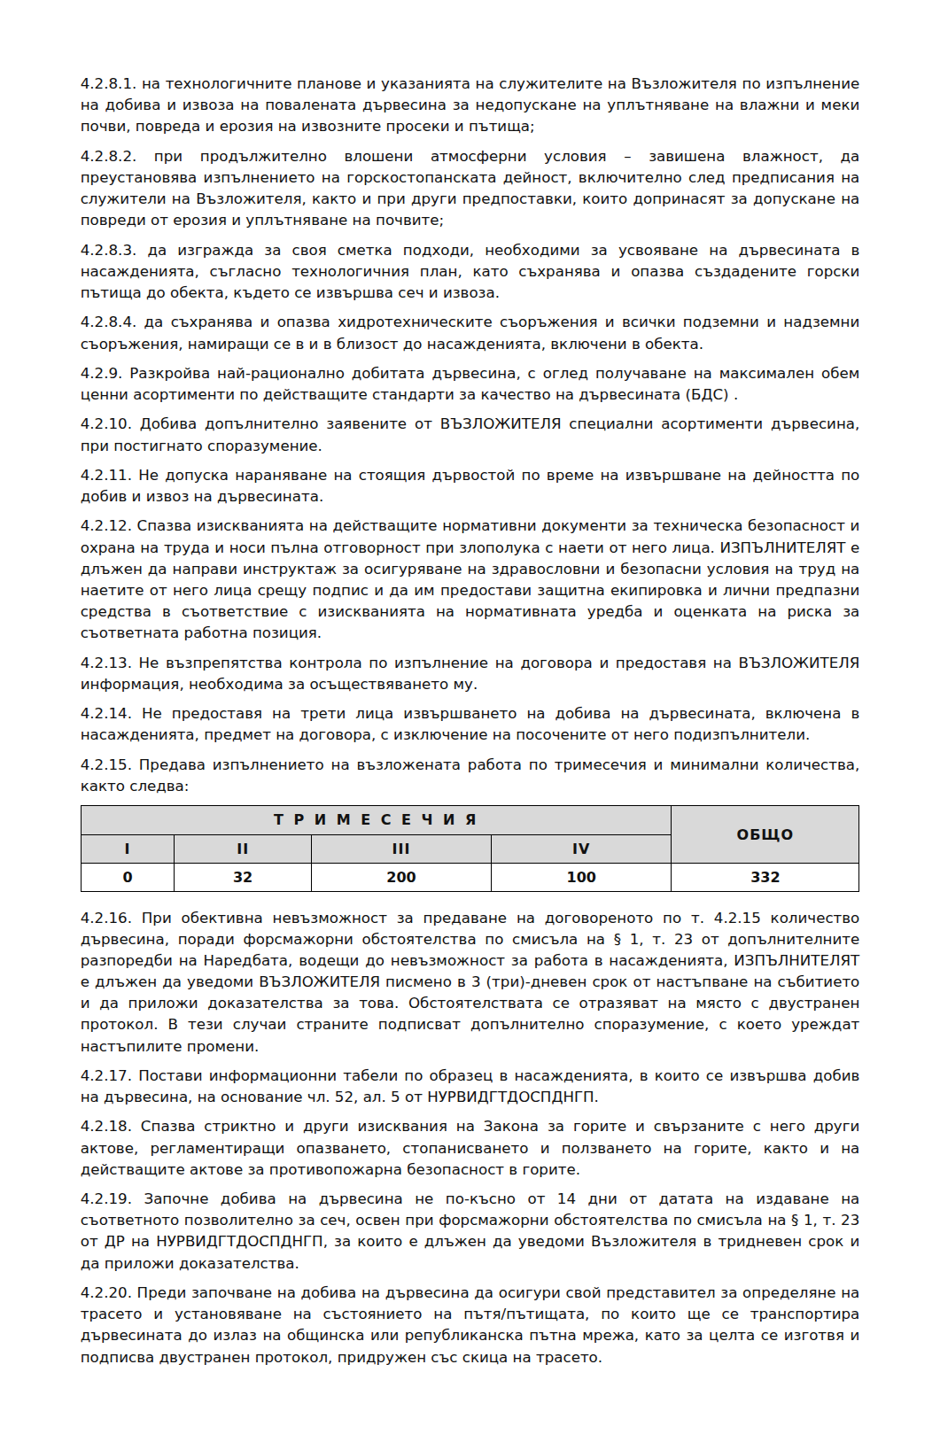4.2.8.1. на технологичните планове и указанията на служителите на Възложителя по изпълнение на добива и извоза на повалената дървесина за недопускане на уплътняване на влажни и меки почви, повреда и ерозия на извозните просеки и пътища;
4.2.8.2. при продължително влошени атмосферни условия – завишена влажност, да преустановява изпълнението на горскостопанската дейност, включително след предписания на служители на Възложителя, както и при други предпоставки, които допринасят за допускане на повреди от ерозия и уплътняване на почвите;
4.2.8.3. да изгражда за своя сметка подходи, необходими за усвояване на дървесината в насажденията, съгласно технологичния план, като съхранява и опазва създадените горски пътища до обекта, където се извършва сеч и извоза.
4.2.8.4. да съхранява и опазва хидротехническите съоръжения и всички подземни и надземни съоръжения, намиращи се в и в близост до насажденията, включени в обекта.
4.2.9. Разкройва най-рационално добитата дървесина, с оглед получаване на максимален обем ценни асортименти по действащите стандарти за качество на дървесината (БДС) .
4.2.10. Добива допълнително заявените от ВЪЗЛОЖИТЕЛЯ специални асортименти дървесина, при постигнато споразумение.
4.2.11. Не допуска нараняване на стоящия дървостой по време на извършване на дейността по добив и извоз на дървесината.
4.2.12. Спазва изискванията на действащите нормативни документи за техническа безопасност и охрана на труда и носи пълна отговорност при злополука с наети от него лица. ИЗПЪЛНИТЕЛЯТ е длъжен да направи инструктаж за осигуряване на здравословни и безопасни условия на труд на наетите от него лица срещу подпис и да им предостави защитна екипировка и лични предпазни средства в съответствие с изискванията на нормативната уредба и оценката на риска за съответната работна позиция.
4.2.13. Не възпрепятства контрола по изпълнение на договора и предоставя на ВЪЗЛОЖИТЕЛЯ информация, необходима за осъществяването му.
4.2.14. Не предоставя на трети лица извършването на добива на дървесината, включена в насажденията, предмет на договора, с изключение на посочените от него подизпълнители.
4.2.15. Предава изпълнението на възложената работа по тримесечия и минимални количества, както следва:
| Т Р И М Е С Е Ч И Я | ОБЩО |
| --- | --- |
| I | II | III | IV |
| 0 | 32 | 200 | 100 | 332 |
4.2.16. При обективна невъзможност за предаване на договореното по т. 4.2.15 количество дървесина, поради форсмажорни обстоятелства по смисъла на § 1, т. 23 от допълнителните разпоредби на Наредбата, водещи до невъзможност за работа в насажденията, ИЗПЪЛНИТЕЛЯТ е длъжен да уведоми ВЪЗЛОЖИТЕЛЯ писмено в 3 (три)-дневен срок от настъпване на събитието и да приложи доказателства за това. Обстоятелствата се отразяват на място с двустранен протокол. В тези случаи страните подписват допълнително споразумение, с което уреждат настъпилите промени.
4.2.17. Постави информационни табели по образец в насажденията, в които се извършва добив на дървесина, на основание чл. 52, ал. 5 от НУРВИДГТДОСПДНГП.
4.2.18. Спазва стриктно и други изисквания на Закона за горите и свързаните с него други актове, регламентиращи опазването, стопанисването и ползването на горите, както и на действащите актове за противопожарна безопасност в горите.
4.2.19. Започне добива на дървесина не по-късно от 14 дни от датата на издаване на съответното позволително за сеч, освен при форсмажорни обстоятелства по смисъла на § 1, т. 23 от ДР на НУРВИДГТДОСПДНГП, за които е длъжен да уведоми Възложителя в триднeвен срок и да приложи доказателства.
4.2.20. Преди започване на добива на дървесина да осигури свой представител за определяне на трасето и установяване на състоянието на пътя/пътищата, по които ще се транспортира дървесината до излаз на общинска или републиканска пътна мрежа, като за целта се изготвя и подписва двустранен протокол, придружен със скица на трасето.